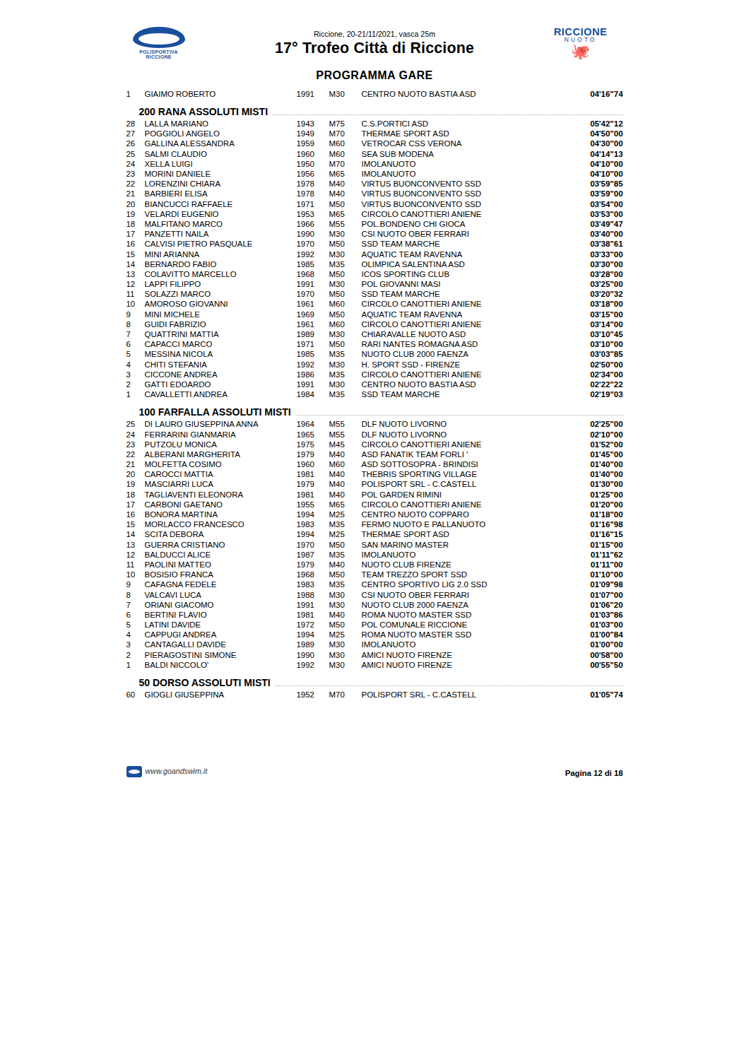POLISPORTIVA RICCIONE
RICCIONENUOTO
🐙
Riccione, 20-21/11/2021, vasca 25m
17° Trofeo Città di Riccione
PROGRAMMA GARE
| 1 | GIAIMO ROBERTO | 1991 | M30 | CENTRO NUOTO BASTIA ASD | 04'16"74 |
200 RANA ASSOLUTI MISTI
| 28 | LALLA MARIANO | 1943 | M75 | C.S.PORTICI ASD | 05'42"12 |
| 27 | POGGIOLI ANGELO | 1949 | M70 | THERMAE SPORT ASD | 04'50"00 |
| 26 | GALLINA ALESSANDRA | 1959 | M60 | VETROCAR CSS VERONA | 04'30"00 |
| 25 | SALMI CLAUDIO | 1960 | M60 | SEA SUB MODENA | 04'14"13 |
| 24 | XELLA LUIGI | 1950 | M70 | IMOLANUOTO | 04'10"00 |
| 23 | MORINI DANIELE | 1956 | M65 | IMOLANUOTO | 04'10"00 |
| 22 | LORENZINI CHIARA | 1978 | M40 | VIRTUS BUONCONVENTO SSD | 03'59"85 |
| 21 | BARBIERI ELISA | 1978 | M40 | VIRTUS BUONCONVENTO SSD | 03'59"00 |
| 20 | BIANCUCCI RAFFAELE | 1971 | M50 | VIRTUS BUONCONVENTO SSD | 03'54"00 |
| 19 | VELARDI EUGENIO | 1953 | M65 | CIRCOLO CANOTTIERI ANIENE | 03'53"00 |
| 18 | MALFITANO MARCO | 1966 | M55 | POL.BONDENO CHI GIOCA | 03'49"47 |
| 17 | PANZETTI NAILA | 1990 | M30 | CSI NUOTO OBER FERRARI | 03'40"00 |
| 16 | CALVISI PIETRO PASQUALE | 1970 | M50 | SSD TEAM MARCHE | 03'38"61 |
| 15 | MINI ARIANNA | 1992 | M30 | AQUATIC TEAM RAVENNA | 03'33"00 |
| 14 | BERNARDO FABIO | 1985 | M35 | OLIMPICA SALENTINA ASD | 03'30"00 |
| 13 | COLAVITTO MARCELLO | 1968 | M50 | ICOS SPORTING CLUB | 03'28"00 |
| 12 | LAPPI FILIPPO | 1991 | M30 | POL GIOVANNI MASI | 03'25"00 |
| 11 | SOLAZZI MARCO | 1970 | M50 | SSD TEAM MARCHE | 03'20"32 |
| 10 | AMOROSO GIOVANNI | 1961 | M60 | CIRCOLO CANOTTIERI ANIENE | 03'18"00 |
| 9 | MINI MICHELE | 1969 | M50 | AQUATIC TEAM RAVENNA | 03'15"00 |
| 8 | GUIDI FABRIZIO | 1961 | M60 | CIRCOLO CANOTTIERI ANIENE | 03'14"00 |
| 7 | QUATTRINI MATTIA | 1989 | M30 | CHIARAVALLE NUOTO ASD | 03'10"45 |
| 6 | CAPACCI MARCO | 1971 | M50 | RARI NANTES ROMAGNA ASD | 03'10"00 |
| 5 | MESSINA NICOLA | 1985 | M35 | NUOTO CLUB 2000 FAENZA | 03'03"85 |
| 4 | CHITI STEFANIA | 1992 | M30 | H. SPORT SSD - FIRENZE | 02'50"00 |
| 3 | CICCONE ANDREA | 1986 | M35 | CIRCOLO CANOTTIERI ANIENE | 02'34"00 |
| 2 | GATTI EDOARDO | 1991 | M30 | CENTRO NUOTO BASTIA ASD | 02'22"22 |
| 1 | CAVALLETTI ANDREA | 1984 | M35 | SSD TEAM MARCHE | 02'19"03 |
100 FARFALLA ASSOLUTI MISTI
| 25 | DI LAURO GIUSEPPINA ANNA | 1964 | M55 | DLF NUOTO LIVORNO | 02'25"00 |
| 24 | FERRARINI GIANMARIA | 1965 | M55 | DLF NUOTO LIVORNO | 02'10"00 |
| 23 | PUTZOLU MONICA | 1975 | M45 | CIRCOLO CANOTTIERI ANIENE | 01'52"00 |
| 22 | ALBERANI MARGHERITA | 1979 | M40 | ASD FANATIK TEAM FORLI ' | 01'45"00 |
| 21 | MOLFETTA COSIMO | 1960 | M60 | ASD SOTTOSOPRA - BRINDISI | 01'40"00 |
| 20 | CAROCCI MATTIA | 1981 | M40 | THEBRIS SPORTING VILLAGE | 01'40"00 |
| 19 | MASCIARRI LUCA | 1979 | M40 | POLISPORT SRL - C.CASTELL | 01'30"00 |
| 18 | TAGLIAVENTI ELEONORA | 1981 | M40 | POL GARDEN RIMINI | 01'25"00 |
| 17 | CARBONI GAETANO | 1955 | M65 | CIRCOLO CANOTTIERI ANIENE | 01'20"00 |
| 16 | BONORA MARTINA | 1994 | M25 | CENTRO NUOTO COPPARO | 01'18"00 |
| 15 | MORLACCO FRANCESCO | 1983 | M35 | FERMO NUOTO E PALLANUOTO | 01'16"98 |
| 14 | SCITA DEBORA | 1994 | M25 | THERMAE SPORT ASD | 01'16"15 |
| 13 | GUERRA CRISTIANO | 1970 | M50 | SAN MARINO MASTER | 01'15"00 |
| 12 | BALDUCCI ALICE | 1987 | M35 | IMOLANUOTO | 01'11"62 |
| 11 | PAOLINI MATTEO | 1979 | M40 | NUOTO CLUB FIRENZE | 01'11"00 |
| 10 | BOSISIO FRANCA | 1968 | M50 | TEAM TREZZO SPORT SSD | 01'10"00 |
| 9 | CAFAGNA FEDELE | 1983 | M35 | CENTRO SPORTIVO LIG 2.0 SSD | 01'09"98 |
| 8 | VALCAVI LUCA | 1988 | M30 | CSI NUOTO OBER FERRARI | 01'07"00 |
| 7 | ORIANI GIACOMO | 1991 | M30 | NUOTO CLUB 2000 FAENZA | 01'06"20 |
| 6 | BERTINI FLAVIO | 1981 | M40 | ROMA NUOTO MASTER SSD | 01'03"86 |
| 5 | LATINI DAVIDE | 1972 | M50 | POL COMUNALE RICCIONE | 01'03"00 |
| 4 | CAPPUGI ANDREA | 1994 | M25 | ROMA NUOTO MASTER SSD | 01'00"84 |
| 3 | CANTAGALLI DAVIDE | 1989 | M30 | IMOLANUOTO | 01'00"00 |
| 2 | PIERAGOSTINI SIMONE | 1990 | M30 | AMICI NUOTO FIRENZE | 00'58"00 |
| 1 | BALDI NICCOLO' | 1992 | M30 | AMICI NUOTO FIRENZE | 00'55"50 |
50 DORSO ASSOLUTI MISTI
| 60 | GIOGLI GIUSEPPINA | 1952 | M70 | POLISPORT SRL - C.CASTELL | 01'05"74 |
www.goandswim.it
Pagina 12 di 18